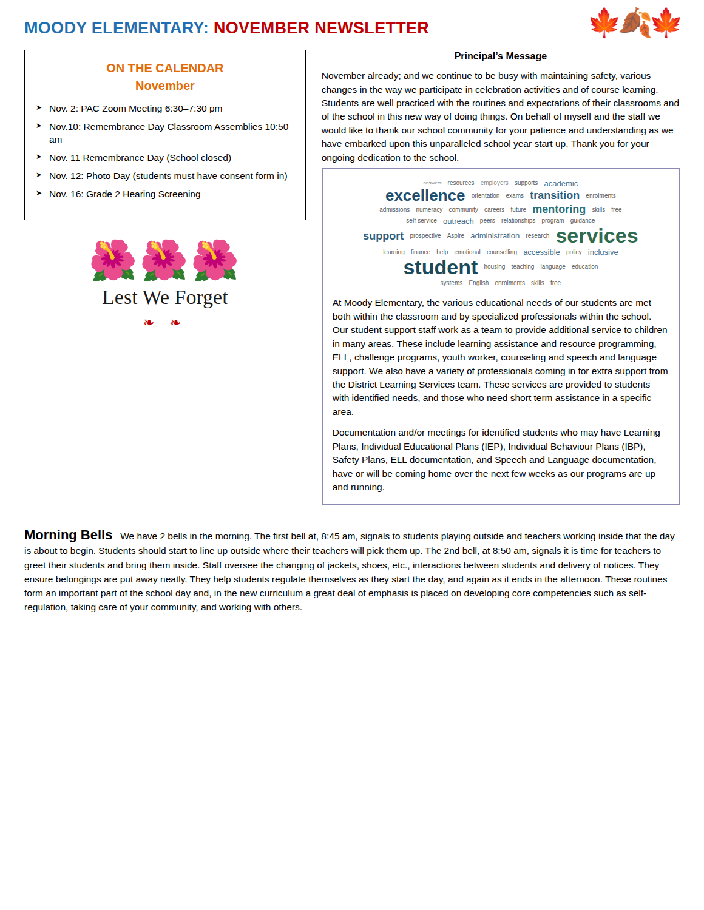MOODY ELEMENTARY: NOVEMBER NEWSLETTER
🍁🍂🍁
ON THE CALENDAR
November
Nov. 2: PAC Zoom Meeting 6:30–7:30 pm
Nov.10: Remembrance Day Classroom Assemblies 10:50 am
Nov. 11 Remembrance Day (School closed)
Nov. 12: Photo Day (students must have consent form in)
Nov. 16: Grade 2 Hearing Screening
🌺🌺🌺
Lest We Forget
❧ ❧
Principal’s Message
November already; and we continue to be busy with maintaining safety, various changes in the way we participate in celebration activities and of course learning. Students are well practiced with the routines and expectations of their classrooms and of the school in this new way of doing things. On behalf of myself and the staff we would like to thank our school community for your patience and understanding as we have embarked upon this unparalleled school year start up. Thank you for your ongoing dedication to the school.
answers resources employers supports academic
excellence orientation exams transition enrolments
admissions numeracy community careers future mentoring skills free
self-service outreach peers relationships program guidance
support prospective Aspire administration research services
learning finance help emotional counselling accessible policy inclusive
student housing teaching language education
systems English enrolments skills free
At Moody Elementary, the various educational needs of our students are met both within the classroom and by specialized professionals within the school. Our student support staff work as a team to provide additional service to children in many areas. These include learning assistance and resource programming, ELL, challenge programs, youth worker, counseling and speech and language support. We also have a variety of professionals coming in for extra support from the District Learning Services team. These services are provided to students with identified needs, and those who need short term assistance in a specific area.
Documentation and/or meetings for identified students who may have Learning Plans, Individual Educational Plans (IEP), Individual Behaviour Plans (IBP), Safety Plans, ELL documentation, and Speech and Language documentation, have or will be coming home over the next few weeks as our programs are up and running.
Morning Bells
We have 2 bells in the morning. The first bell at, 8:45 am, signals to students playing outside and teachers working inside that the day is about to begin. Students should start to line up outside where their teachers will pick them up. The 2nd bell, at 8:50 am, signals it is time for teachers to greet their students and bring them inside. Staff oversee the changing of jackets, shoes, etc., interactions between students and delivery of notices. They ensure belongings are put away neatly. They help students regulate themselves as they start the day, and again as it ends in the afternoon. These routines form an important part of the school day and, in the new curriculum a great deal of emphasis is placed on developing core competencies such as self-regulation, taking care of your community, and working with others.